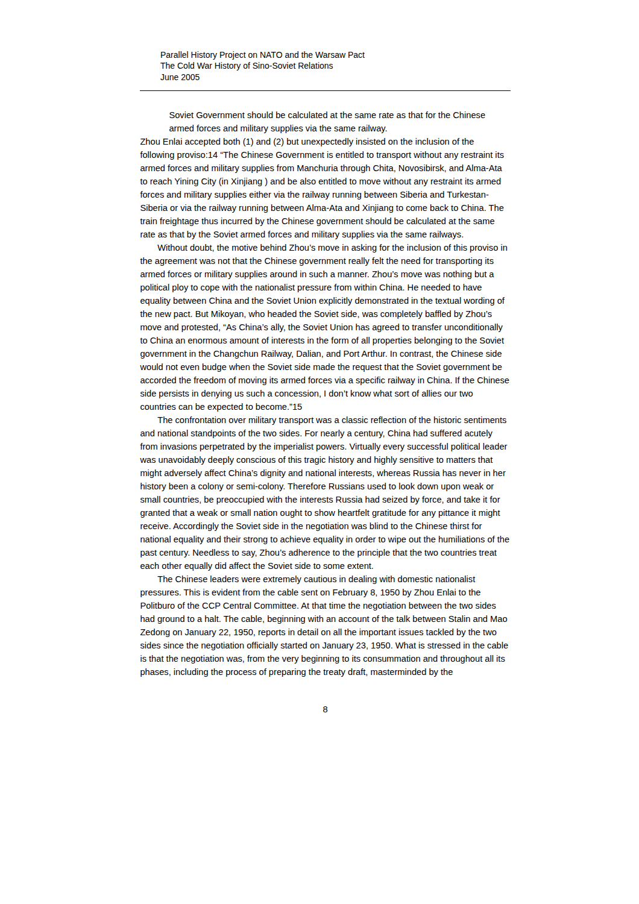Parallel History Project on NATO and the Warsaw Pact
The Cold War History of Sino-Soviet Relations
June 2005
Soviet Government should be calculated at the same rate as that for the Chinese armed forces and military supplies via the same railway.
Zhou Enlai accepted both (1) and (2) but unexpectedly insisted on the inclusion of the following proviso:14 “The Chinese Government is entitled to transport without any restraint its armed forces and military supplies from Manchuria through Chita, Novosibirsk, and Alma-Ata to reach Yining City (in Xinjiang ) and be also entitled to move without any restraint its armed forces and military supplies either via the railway running between Siberia and Turkestan-Siberia or via the railway running between Alma-Ata and Xinjiang to come back to China. The train freightage thus incurred by the Chinese government should be calculated at the same rate as that by the Soviet armed forces and military supplies via the same railways.
Without doubt, the motive behind Zhou’s move in asking for the inclusion of this proviso in the agreement was not that the Chinese government really felt the need for transporting its armed forces or military supplies around in such a manner. Zhou’s move was nothing but a political ploy to cope with the nationalist pressure from within China. He needed to have equality between China and the Soviet Union explicitly demonstrated in the textual wording of the new pact. But Mikoyan, who headed the Soviet side, was completely baffled by Zhou’s move and protested, “As China’s ally, the Soviet Union has agreed to transfer unconditionally to China an enormous amount of interests in the form of all properties belonging to the Soviet government in the Changchun Railway, Dalian, and Port Arthur. In contrast, the Chinese side would not even budge when the Soviet side made the request that the Soviet government be accorded the freedom of moving its armed forces via a specific railway in China. If the Chinese side persists in denying us such a concession, I don’t know what sort of allies our two countries can be expected to become.”15
The confrontation over military transport was a classic reflection of the historic sentiments and national standpoints of the two sides. For nearly a century, China had suffered acutely from invasions perpetrated by the imperialist powers. Virtually every successful political leader was unavoidably deeply conscious of this tragic history and highly sensitive to matters that might adversely affect China’s dignity and national interests, whereas Russia has never in her history been a colony or semi-colony. Therefore Russians used to look down upon weak or small countries, be preoccupied with the interests Russia had seized by force, and take it for granted that a weak or small nation ought to show heartfelt gratitude for any pittance it might receive. Accordingly the Soviet side in the negotiation was blind to the Chinese thirst for national equality and their strong to achieve equality in order to wipe out the humiliations of the past century. Needless to say, Zhou’s adherence to the principle that the two countries treat each other equally did affect the Soviet side to some extent.
The Chinese leaders were extremely cautious in dealing with domestic nationalist pressures. This is evident from the cable sent on February 8, 1950 by Zhou Enlai to the Politburo of the CCP Central Committee. At that time the negotiation between the two sides had ground to a halt. The cable, beginning with an account of the talk between Stalin and Mao Zedong on January 22, 1950, reports in detail on all the important issues tackled by the two sides since the negotiation officially started on January 23, 1950. What is stressed in the cable is that the negotiation was, from the very beginning to its consummation and throughout all its phases, including the process of preparing the treaty draft, masterminded by the
8